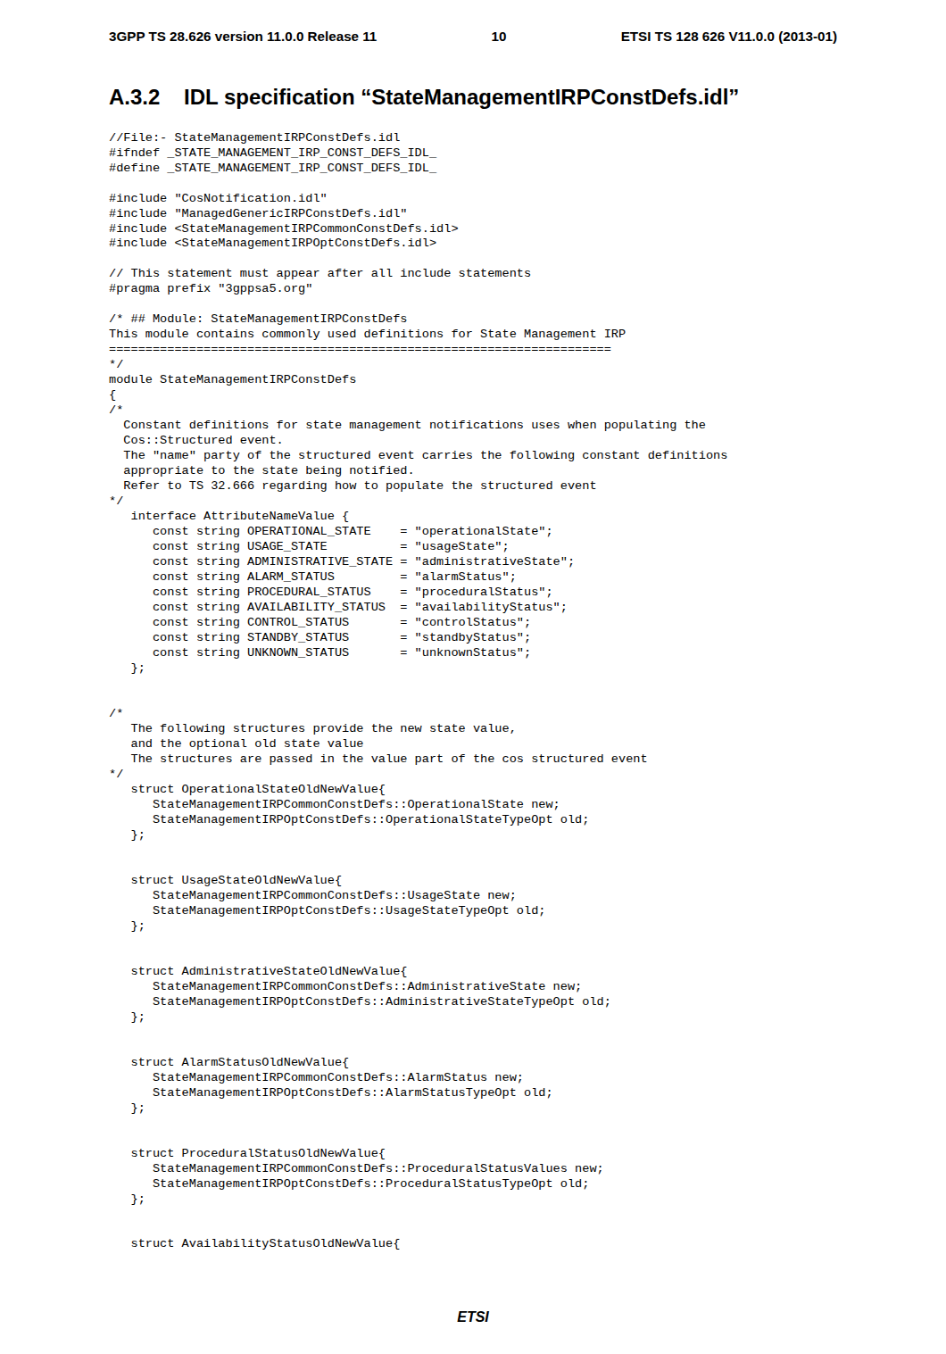3GPP TS 28.626 version 11.0.0 Release 11
10
ETSI TS 128 626 V11.0.0 (2013-01)
A.3.2 IDL specification “StateManagementIRPConstDefs.idl”
//File:- StateManagementIRPConstDefs.idl
#ifndef _STATE_MANAGEMENT_IRP_CONST_DEFS_IDL_
#define _STATE_MANAGEMENT_IRP_CONST_DEFS_IDL_

#include "CosNotification.idl"
#include "ManagedGenericIRPConstDefs.idl"
#include <StateManagementIRPCommonConstDefs.idl>
#include <StateManagementIRPOptConstDefs.idl>

// This statement must appear after all include statements
#pragma prefix "3gppsa5.org"

/* ## Module: StateManagementIRPConstDefs
This module contains commonly used definitions for State Management IRP
=====================================================================
*/
module StateManagementIRPConstDefs
{
/*
  Constant definitions for state management notifications uses when populating the
  Cos::Structured event.
  The "name" party of the structured event carries the following constant definitions
  appropriate to the state being notified.
  Refer to TS 32.666 regarding how to populate the structured event
*/
   interface AttributeNameValue {
      const string OPERATIONAL_STATE    = "operationalState";
      const string USAGE_STATE          = "usageState";
      const string ADMINISTRATIVE_STATE = "administrativeState";
      const string ALARM_STATUS         = "alarmStatus";
      const string PROCEDURAL_STATUS    = "proceduralStatus";
      const string AVAILABILITY_STATUS  = "availabilityStatus";
      const string CONTROL_STATUS       = "controlStatus";
      const string STANDBY_STATUS       = "standbyStatus";
      const string UNKNOWN_STATUS       = "unknownStatus";
   };


/*
   The following structures provide the new state value,
   and the optional old state value
   The structures are passed in the value part of the cos structured event
*/
   struct OperationalStateOldNewValue{
      StateManagementIRPCommonConstDefs::OperationalState new;
      StateManagementIRPOptConstDefs::OperationalStateTypeOpt old;
   };


   struct UsageStateOldNewValue{
      StateManagementIRPCommonConstDefs::UsageState new;
      StateManagementIRPOptConstDefs::UsageStateTypeOpt old;
   };


   struct AdministrativeStateOldNewValue{
      StateManagementIRPCommonConstDefs::AdministrativeState new;
      StateManagementIRPOptConstDefs::AdministrativeStateTypeOpt old;
   };


   struct AlarmStatusOldNewValue{
      StateManagementIRPCommonConstDefs::AlarmStatus new;
      StateManagementIRPOptConstDefs::AlarmStatusTypeOpt old;
   };


   struct ProceduralStatusOldNewValue{
      StateManagementIRPCommonConstDefs::ProceduralStatusValues new;
      StateManagementIRPOptConstDefs::ProceduralStatusTypeOpt old;
   };


   struct AvailabilityStatusOldNewValue{
ETSI